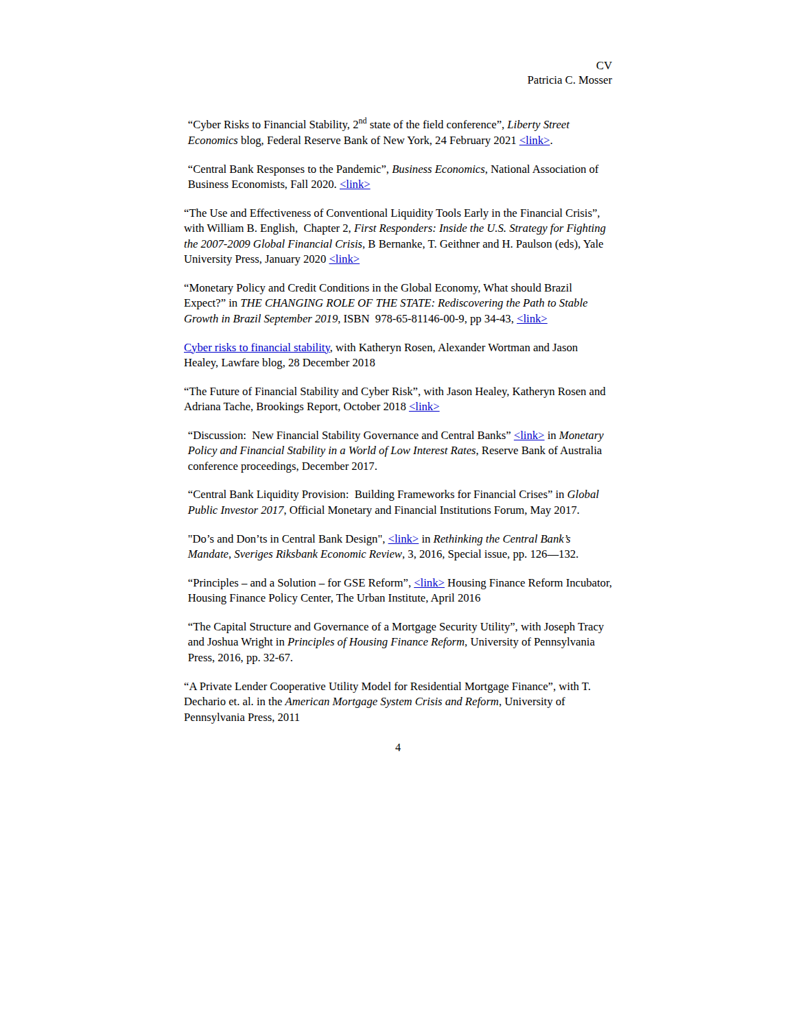CV
Patricia C. Mosser
“Cyber Risks to Financial Stability, 2nd state of the field conference”, Liberty Street Economics blog, Federal Reserve Bank of New York, 24 February 2021 <link>.
“Central Bank Responses to the Pandemic”, Business Economics, National Association of Business Economists, Fall 2020. <link>
“The Use and Effectiveness of Conventional Liquidity Tools Early in the Financial Crisis”, with William B. English, Chapter 2, First Responders: Inside the U.S. Strategy for Fighting the 2007-2009 Global Financial Crisis, B Bernanke, T. Geithner and H. Paulson (eds), Yale University Press, January 2020 <link>
“Monetary Policy and Credit Conditions in the Global Economy, What should Brazil Expect?” in THE CHANGING ROLE OF THE STATE: Rediscovering the Path to Stable Growth in Brazil September 2019, ISBN 978-65-81146-00-9, pp 34-43, <link>
Cyber risks to financial stability, with Katheryn Rosen, Alexander Wortman and Jason Healey, Lawfare blog, 28 December 2018
“The Future of Financial Stability and Cyber Risk”, with Jason Healey, Katheryn Rosen and Adriana Tache, Brookings Report, October 2018 <link>
“Discussion: New Financial Stability Governance and Central Banks” <link> in Monetary Policy and Financial Stability in a World of Low Interest Rates, Reserve Bank of Australia conference proceedings, December 2017.
“Central Bank Liquidity Provision: Building Frameworks for Financial Crises” in Global Public Investor 2017, Official Monetary and Financial Institutions Forum, May 2017.
"Do’s and Don’ts in Central Bank Design", <link> in Rethinking the Central Bank’s Mandate, Sveriges Riksbank Economic Review, 3, 2016, Special issue, pp. 126—132.
“Principles – and a Solution – for GSE Reform”, <link> Housing Finance Reform Incubator, Housing Finance Policy Center, The Urban Institute, April 2016
“The Capital Structure and Governance of a Mortgage Security Utility”, with Joseph Tracy and Joshua Wright in Principles of Housing Finance Reform, University of Pennsylvania Press, 2016, pp. 32-67.
“A Private Lender Cooperative Utility Model for Residential Mortgage Finance”, with T. Dechario et. al. in the American Mortgage System Crisis and Reform, University of Pennsylvania Press, 2011
4